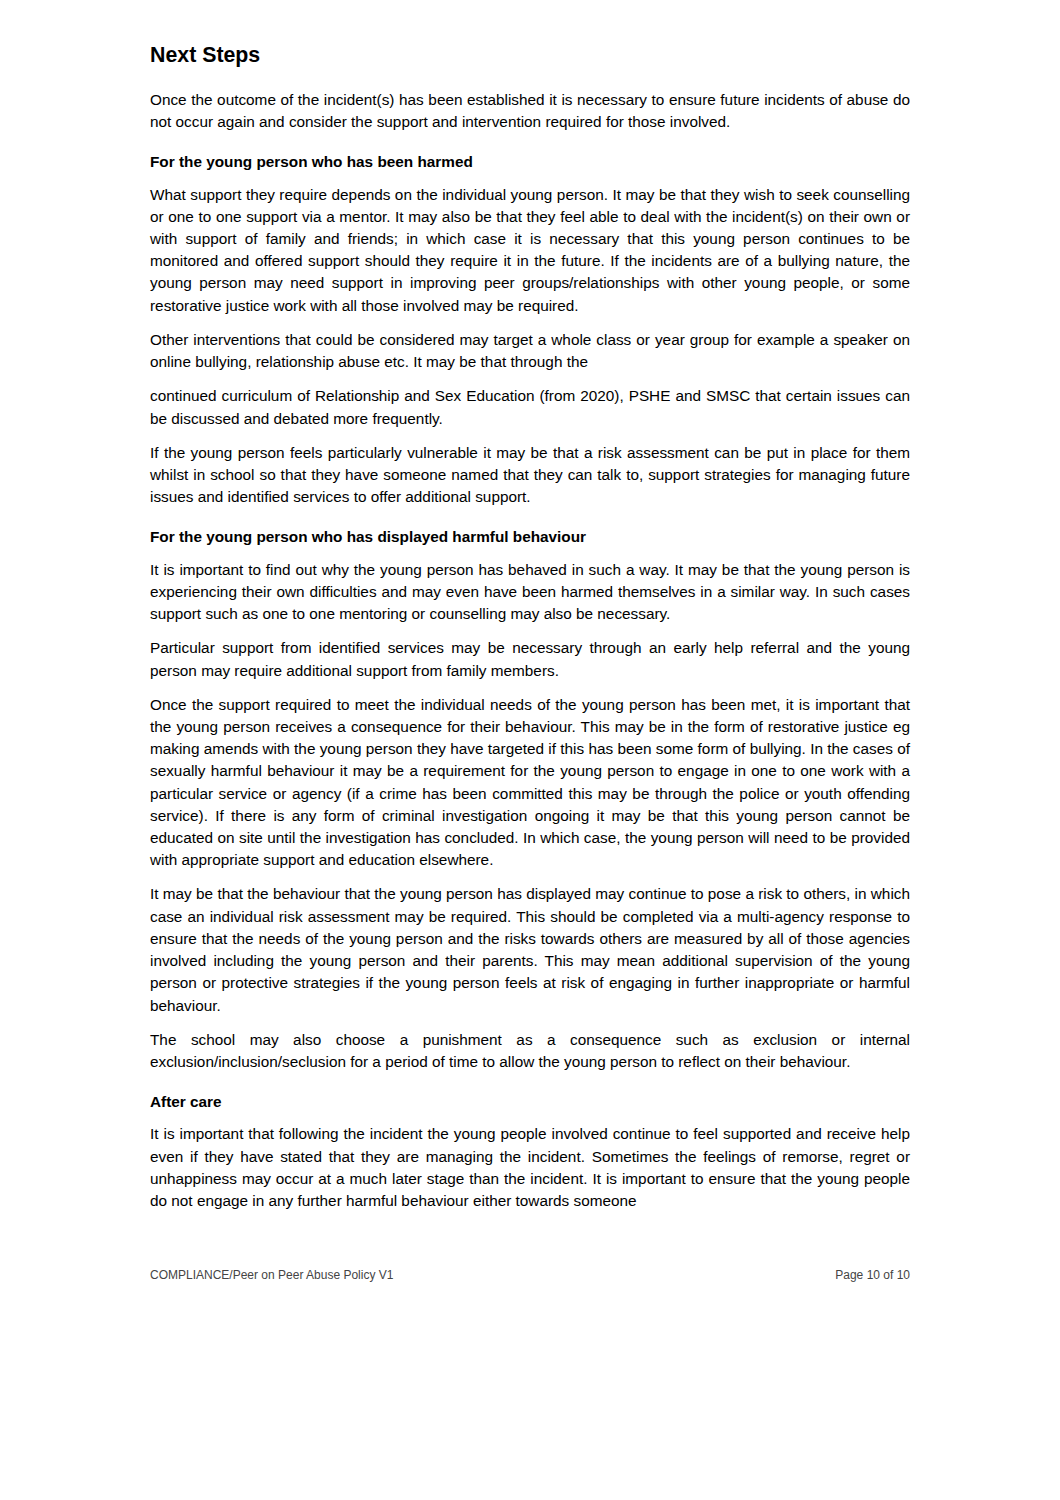Next Steps
Once the outcome of the incident(s) has been established it is necessary to ensure future incidents of abuse do not occur again and consider the support and intervention required for those involved.
For the young person who has been harmed
What support they require depends on the individual young person. It may be that they wish to seek counselling or one to one support via a mentor. It may also be that they feel able to deal with the incident(s) on their own or with support of family and friends; in which case it is necessary that this young person continues to be monitored and offered support should they require it in the future. If the incidents are of a bullying nature, the young person may need support in improving peer groups/relationships with other young people, or some restorative justice work with all those involved may be required.
Other interventions that could be considered may target a whole class or year group for example a speaker on online bullying, relationship abuse etc. It may be that through the
continued curriculum of Relationship and Sex Education (from 2020), PSHE and SMSC that certain issues can be discussed and debated more frequently.
If the young person feels particularly vulnerable it may be that a risk assessment can be put in place for them whilst in school so that they have someone named that they can talk to, support strategies for managing future issues and identified services to offer additional support.
For the young person who has displayed harmful behaviour
It is important to find out why the young person has behaved in such a way. It may be that the young person is experiencing their own difficulties and may even have been harmed themselves in a similar way. In such cases support such as one to one mentoring or counselling may also be necessary.
Particular support from identified services may be necessary through an early help referral and the young person may require additional support from family members.
Once the support required to meet the individual needs of the young person has been met, it is important that the young person receives a consequence for their behaviour. This may be in the form of restorative justice eg making amends with the young person they have targeted if this has been some form of bullying. In the cases of sexually harmful behaviour it may be a requirement for the young person to engage in one to one work with a particular service or agency (if a crime has been committed this may be through the police or youth offending service). If there is any form of criminal investigation ongoing it may be that this young person cannot be educated on site until the investigation has concluded. In which case, the young person will need to be provided with appropriate support and education elsewhere.
It may be that the behaviour that the young person has displayed may continue to pose a risk to others, in which case an individual risk assessment may be required. This should be completed via a multi-agency response to ensure that the needs of the young person and the risks towards others are measured by all of those agencies involved including the young person and their parents. This may mean additional supervision of the young person or protective strategies if the young person feels at risk of engaging in further inappropriate or harmful behaviour.
The school may also choose a punishment as a consequence such as exclusion or internal exclusion/inclusion/seclusion for a period of time to allow the young person to reflect on their behaviour.
After care
It is important that following the incident the young people involved continue to feel supported and receive help even if they have stated that they are managing the incident. Sometimes the feelings of remorse, regret or unhappiness may occur at a much later stage than the incident. It is important to ensure that the young people do not engage in any further harmful behaviour either towards someone
COMPLIANCE/Peer on Peer Abuse Policy V1 Page 10 of 10